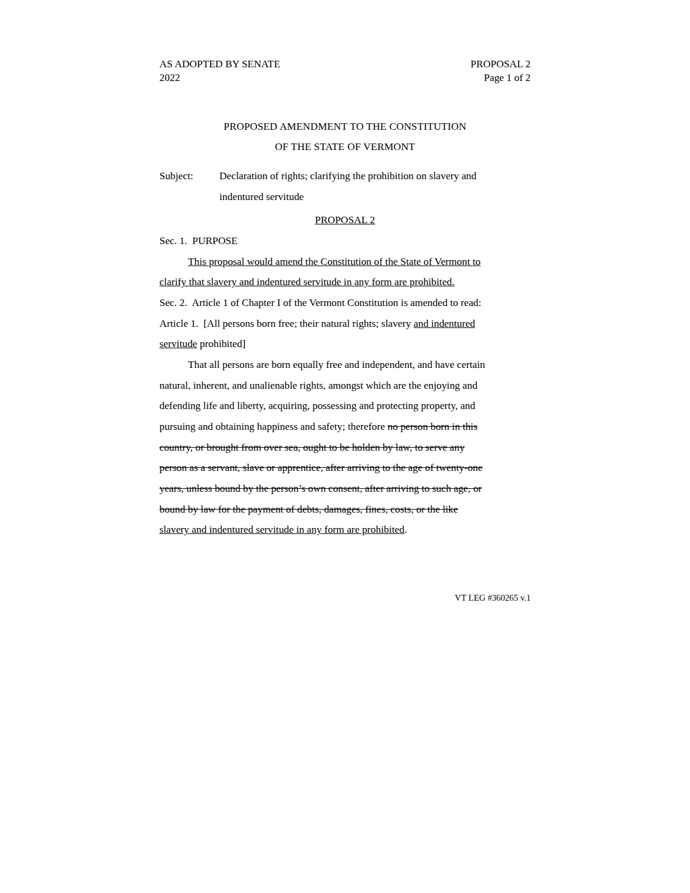AS ADOPTED BY SENATE
2022
PROPOSAL 2
Page 1 of 2
PROPOSED AMENDMENT TO THE CONSTITUTION
OF THE STATE OF VERMONT
Subject:
Declaration of rights; clarifying the prohibition on slavery and
indentured servitude
PROPOSAL 2
Sec. 1. PURPOSE
This proposal would amend the Constitution of the State of Vermont to
clarify that slavery and indentured servitude in any form are prohibited.
Sec. 2. Article 1 of Chapter I of the Vermont Constitution is amended to read:
Article 1. [All persons born free; their natural rights; slavery and indentured
servitude prohibited]
That all persons are born equally free and independent, and have certain
natural, inherent, and unalienable rights, amongst which are the enjoying and
defending life and liberty, acquiring, possessing and protecting property, and
pursuing and obtaining happiness and safety; therefore no person born in this
country, or brought from over sea, ought to be holden by law, to serve any
person as a servant, slave or apprentice, after arriving to the age of twenty-one
years, unless bound by the person’s own consent, after arriving to such age, or
bound by law for the payment of debts, damages, fines, costs, or the like
slavery and indentured servitude in any form are prohibited.
VT LEG #360265 v.1